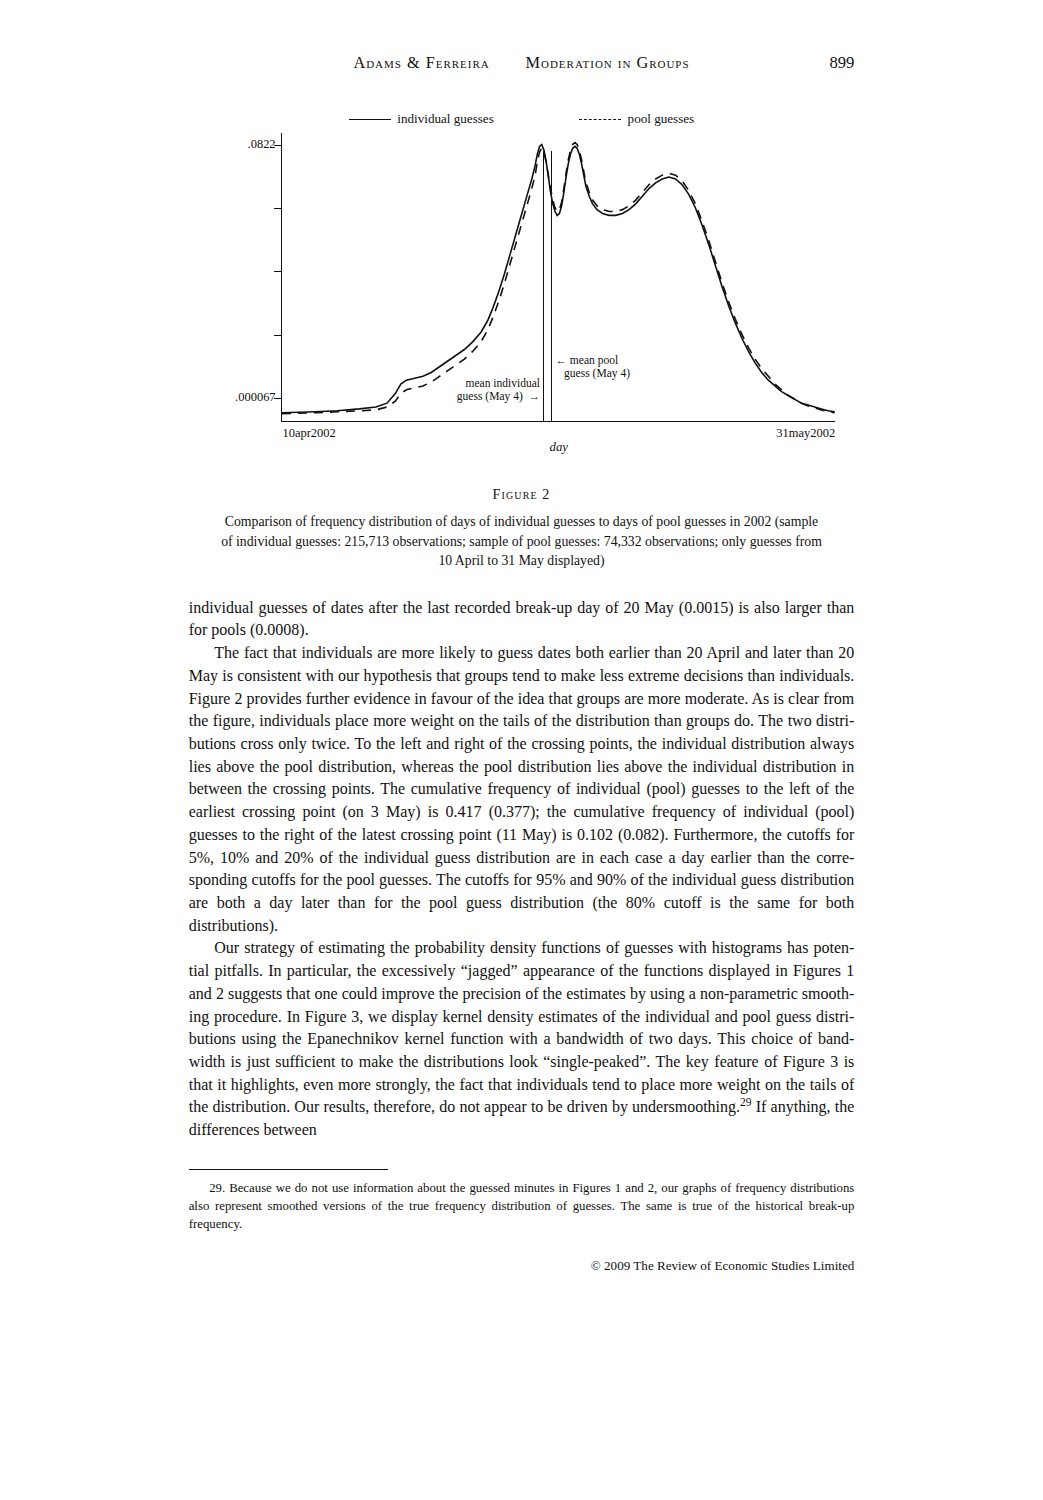Adams & Ferreira Moderation in Groups 899
individual guesses pool guesses
.0822 .000067 mean individual
guess (May 4) → ← mean pool
guess (May 4) 10apr2002 31may2002 day
Figure 2
Comparison of frequency distribution of days of individual guesses to days of pool guesses in 2002 (sample of individual guesses: 215,713 observations; sample of pool guesses: 74,332 observations; only guesses from 10 April to 31 May displayed)
individual guesses of dates after the last recorded break-up day of 20 May (0.0015) is also larger than for pools (0.0008).
The fact that individuals are more likely to guess dates both earlier than 20 April and later than 20 May is consistent with our hypothesis that groups tend to make less extreme decisions than individuals. Figure 2 provides further evidence in favour of the idea that groups are more moderate. As is clear from the figure, individuals place more weight on the tails of the distribution than groups do. The two distributions cross only twice. To the left and right of the crossing points, the individual distribution always lies above the pool distribution, whereas the pool distribution lies above the individual distribution in between the crossing points. The cumulative frequency of individual (pool) guesses to the left of the earliest crossing point (on 3 May) is 0.417 (0.377); the cumulative frequency of individual (pool) guesses to the right of the latest crossing point (11 May) is 0.102 (0.082). Furthermore, the cutoffs for 5%, 10% and 20% of the individual guess distribution are in each case a day earlier than the corresponding cutoffs for the pool guesses. The cutoffs for 95% and 90% of the individual guess distribution are both a day later than for the pool guess distribution (the 80% cutoff is the same for both distributions).
Our strategy of estimating the probability density functions of guesses with histograms has potential pitfalls. In particular, the excessively “jagged” appearance of the functions displayed in Figures 1 and 2 suggests that one could improve the precision of the estimates by using a non-parametric smoothing procedure. In Figure 3, we display kernel density estimates of the individual and pool guess distributions using the Epanechnikov kernel function with a bandwidth of two days. This choice of bandwidth is just sufficient to make the distributions look “single-peaked”. The key feature of Figure 3 is that it highlights, even more strongly, the fact that individuals tend to place more weight on the tails of the distribution. Our results, therefore, do not appear to be driven by undersmoothing.29 If anything, the differences between
29. Because we do not use information about the guessed minutes in Figures 1 and 2, our graphs of frequency distributions also represent smoothed versions of the true frequency distribution of guesses. The same is true of the historical break-up frequency.
© 2009 The Review of Economic Studies Limited